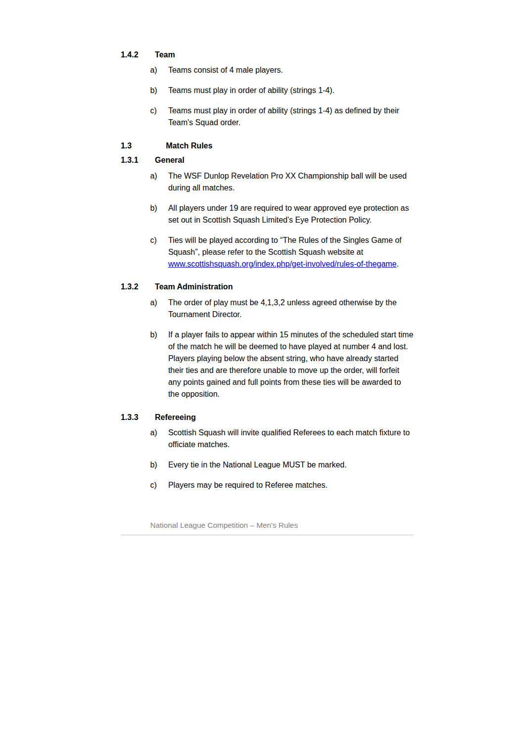1.4.2 Team
a) Teams consist of 4 male players.
b) Teams must play in order of ability (strings 1-4).
c) Teams must play in order of ability (strings 1-4) as defined by their Team's Squad order.
1.3 Match Rules
1.3.1 General
a) The WSF Dunlop Revelation Pro XX Championship ball will be used during all matches.
b) All players under 19 are required to wear approved eye protection as set out in Scottish Squash Limited's Eye Protection Policy.
c) Ties will be played according to “The Rules of the Singles Game of Squash”, please refer to the Scottish Squash website at www.scottishsquash.org/index.php/get-involved/rules-of-thegame.
1.3.2 Team Administration
a) The order of play must be 4,1,3,2 unless agreed otherwise by the Tournament Director.
b) If a player fails to appear within 15 minutes of the scheduled start time of the match he will be deemed to have played at number 4 and lost. Players playing below the absent string, who have already started their ties and are therefore unable to move up the order, will forfeit any points gained and full points from these ties will be awarded to the opposition.
1.3.3 Refereeing
a) Scottish Squash will invite qualified Referees to each match fixture to officiate matches.
b) Every tie in the National League MUST be marked.
c) Players may be required to Referee matches.
National League Competition – Men's Rules